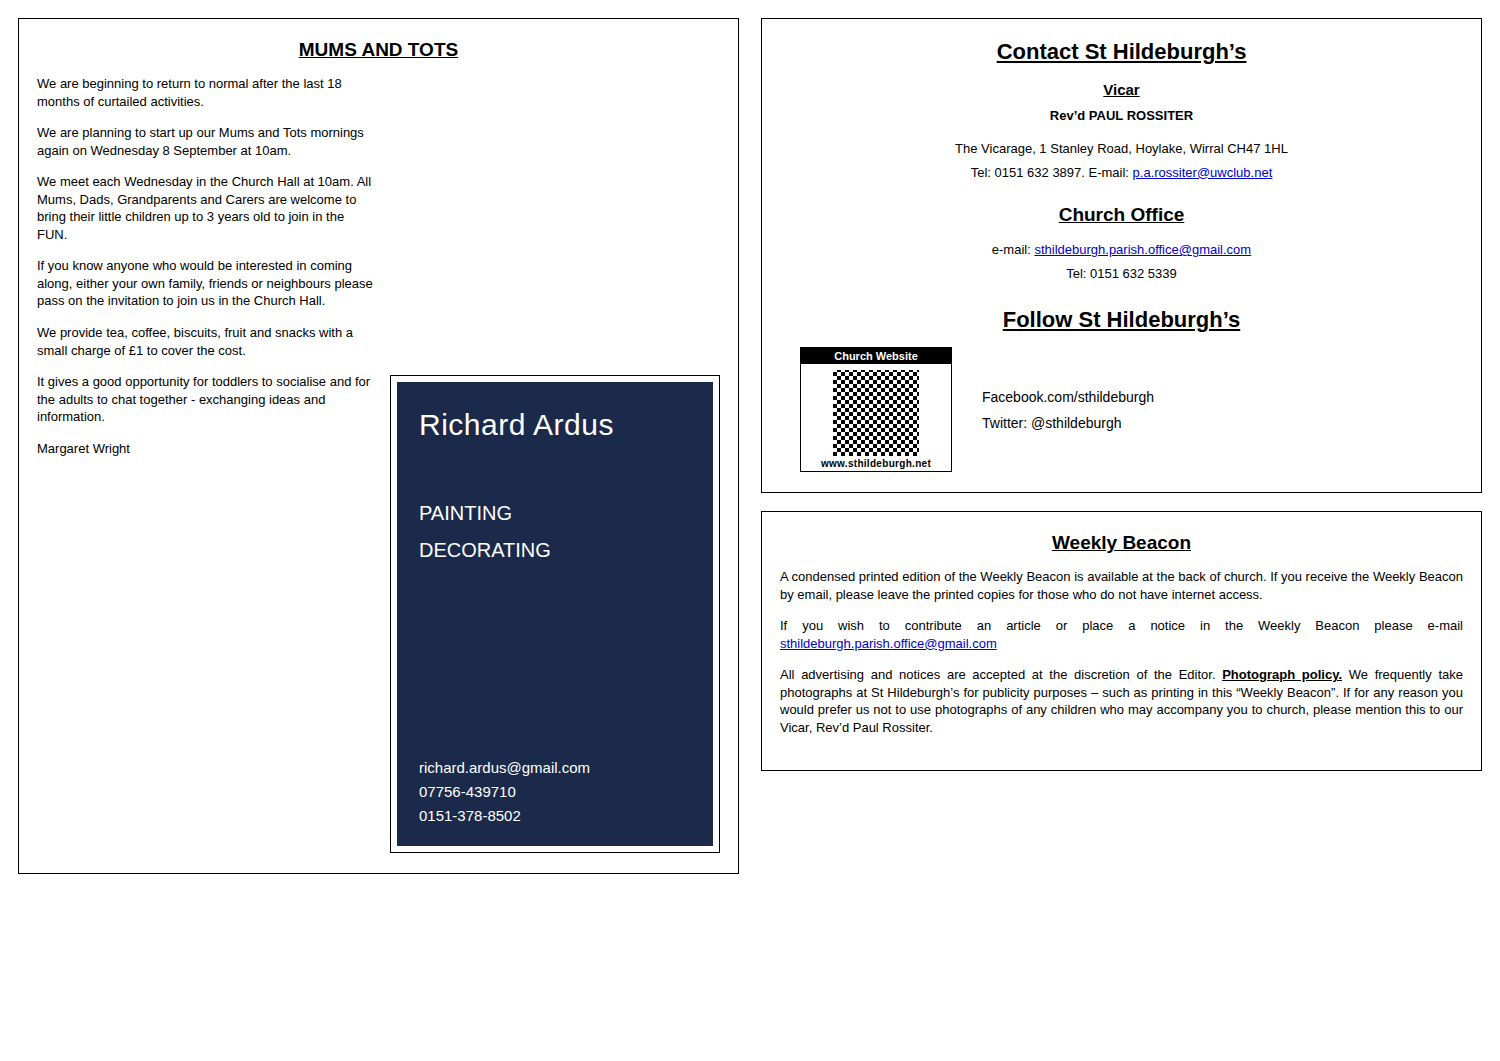MUMS AND TOTS
We are beginning to return to normal after the last 18 months of curtailed activities.
We are planning to start up our Mums and Tots mornings again on Wednesday 8 September at 10am.
We meet each Wednesday in the Church Hall at 10am. All Mums, Dads, Grandparents and Carers are welcome to bring their little children up to 3 years old to join in the FUN.
If you know anyone who would be interested in coming along, either your own family, friends or neighbours please pass on the invitation to join us in the Church Hall.
We provide tea, coffee, biscuits, fruit and snacks with a small charge of £1 to cover the cost.
It gives a good opportunity for toddlers to socialise and for the adults to chat together - exchanging ideas and information.
Margaret Wright
Richard Ardus
PAINTING
DECORATING
richard.ardus@gmail.com
07756-439710
0151-378-8502
Contact St Hildeburgh’s
Vicar
Rev’d PAUL ROSSITER
The Vicarage, 1 Stanley Road, Hoylake, Wirral CH47 1HL
Tel: 0151 632 3897. E-mail: p.a.rossiter@uwclub.net
Church Office
e-mail: sthildeburgh.parish.office@gmail.com
Tel: 0151 632 5339
Follow St Hildeburgh’s
Church Website
www.sthildeburgh.net
Facebook.com/sthildeburgh
Twitter: @sthildeburgh
Weekly Beacon
A condensed printed edition of the Weekly Beacon is available at the back of church. If you receive the Weekly Beacon by email, please leave the printed copies for those who do not have internet access.
If you wish to contribute an article or place a notice in the Weekly Beacon please e-mail sthildeburgh.parish.office@gmail.com
All advertising and notices are accepted at the discretion of the Editor. Photograph policy. We frequently take photographs at St Hildeburgh’s for publicity purposes – such as printing in this “Weekly Beacon”. If for any reason you would prefer us not to use photographs of any children who may accompany you to church, please mention this to our Vicar, Rev’d Paul Rossiter.